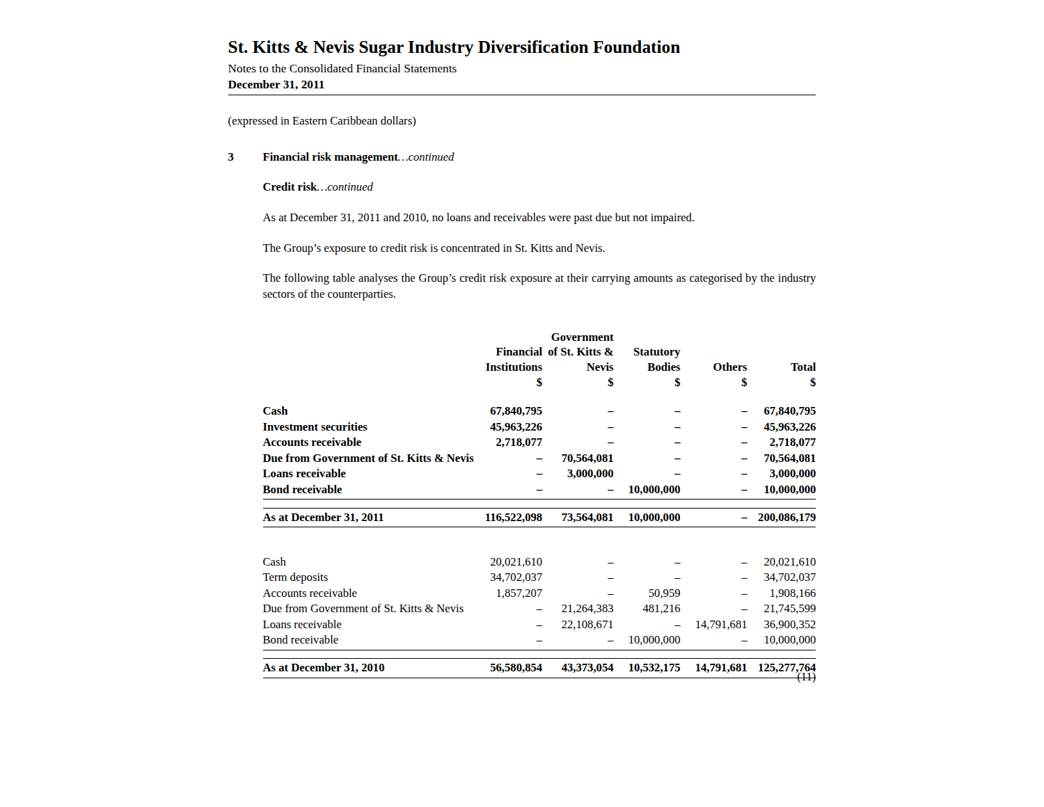St. Kitts & Nevis Sugar Industry Diversification Foundation
Notes to the Consolidated Financial Statements
December 31, 2011
(expressed in Eastern Caribbean dollars)
3
Financial risk management…continued
Credit risk…continued
As at December 31, 2011 and 2010, no loans and receivables were past due but not impaired.
The Group’s exposure to credit risk is concentrated in St. Kitts and Nevis.
The following table analyses the Group’s credit risk exposure at their carrying amounts as categorised by the industry sectors of the counterparties.
| | | Government | | | |
| --- | --- | --- | --- | --- | --- |
| | Financial | of St. Kitts & | Statutory | | |
| | Institutions | Nevis | Bodies | Others | Total |
| | $ | $ | $ | $ | $ |
| Cash | 67,840,795 | – | – | – | 67,840,795 |
| Investment securities | 45,963,226 | – | – | – | 45,963,226 |
| Accounts receivable | 2,718,077 | – | – | – | 2,718,077 |
| Due from Government of St. Kitts & Nevis | – | 70,564,081 | – | – | 70,564,081 |
| Loans receivable | – | 3,000,000 | – | – | 3,000,000 |
| Bond receivable | – | – | 10,000,000 | – | 10,000,000 |
| As at December 31, 2011 | 116,522,098 | 73,564,081 | 10,000,000 | – | 200,086,179 |
| Cash | 20,021,610 | – | – | – | 20,021,610 |
| Term deposits | 34,702,037 | – | – | – | 34,702,037 |
| Accounts receivable | 1,857,207 | – | 50,959 | – | 1,908,166 |
| Due from Government of St. Kitts & Nevis | – | 21,264,383 | 481,216 | – | 21,745,599 |
| Loans receivable | – | 22,108,671 | – | 14,791,681 | 36,900,352 |
| Bond receivable | – | – | 10,000,000 | – | 10,000,000 |
| As at December 31, 2010 | 56,580,854 | 43,373,054 | 10,532,175 | 14,791,681 | 125,277,764 |
(11)